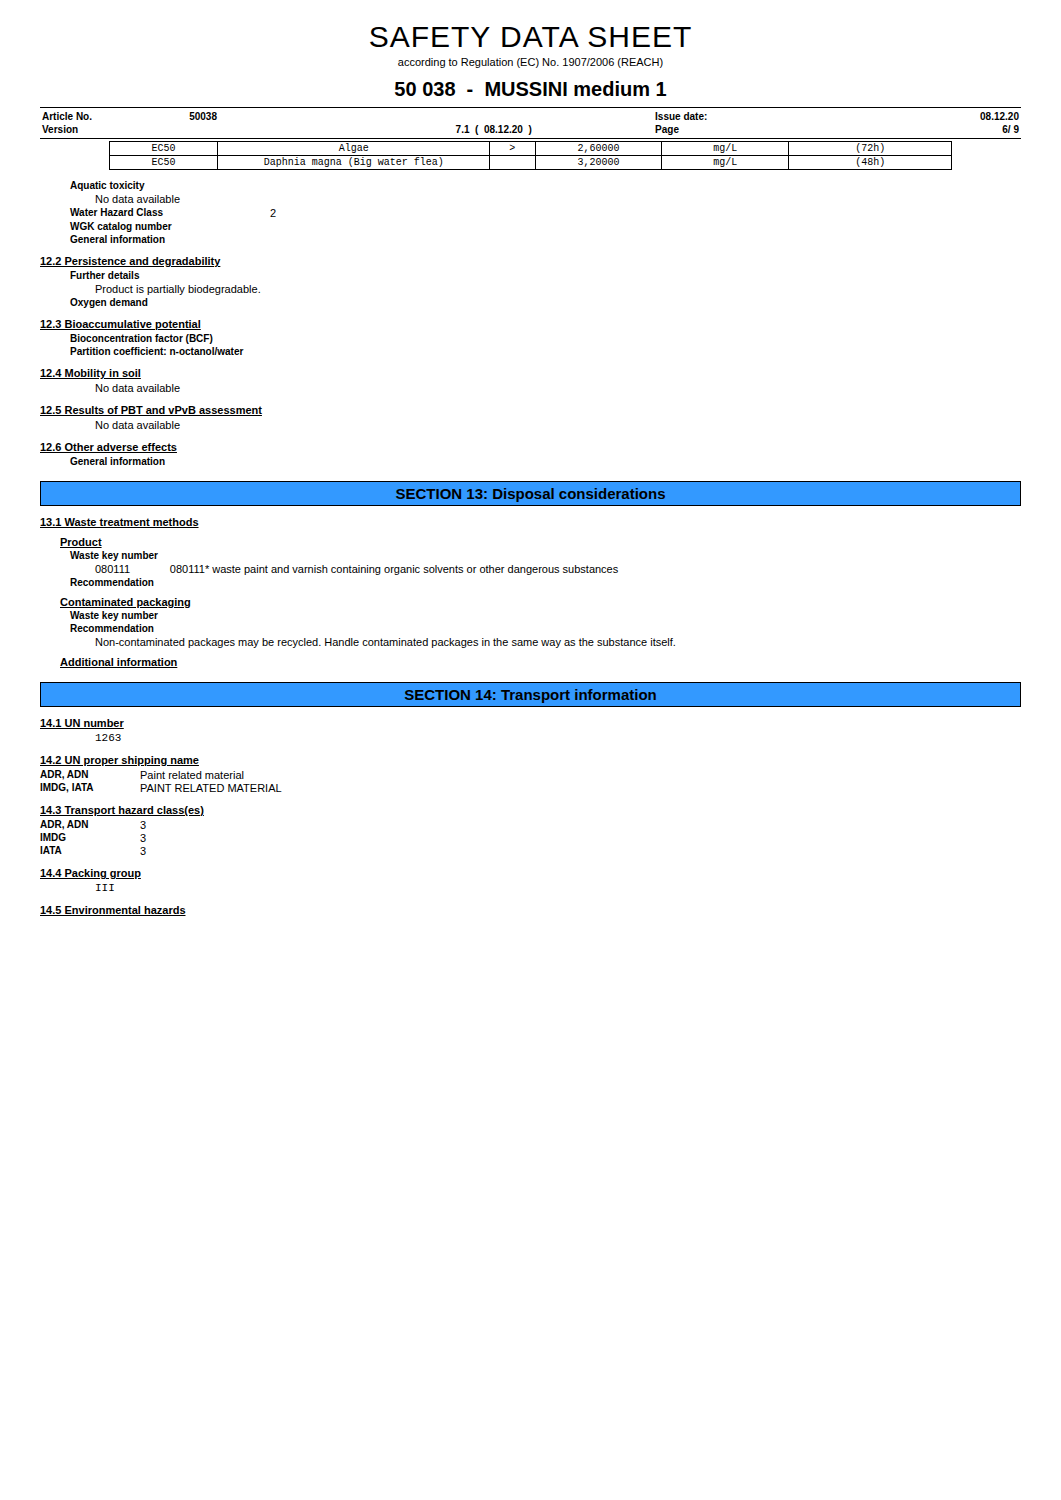SAFETY DATA SHEET
according to Regulation (EC) No. 1907/2006 (REACH)
50 038 - MUSSINI medium 1
| Article No. | 50038 | | Issue date: | 08.12.20 |
| Version | | 7.1 ( 08.12.20 ) | Page | 6/ 9 |
| EC50 | Algae | > | 2,60000 | mg/L | (72h) |
| EC50 | Daphnia magna (Big water flea) | | 3,20000 | mg/L | (48h) |
Aquatic toxicity
No data available
Water Hazard Class 2
WGK catalog number
General information
12.2 Persistence and degradability
Further details
Product is partially biodegradable.
Oxygen demand
12.3 Bioaccumulative potential
Bioconcentration factor (BCF)
Partition coefficient: n-octanol/water
12.4 Mobility in soil
No data available
12.5 Results of PBT and vPvB assessment
No data available
12.6 Other adverse effects
General information
SECTION 13: Disposal considerations
13.1 Waste treatment methods
Product
Waste key number
080111 080111* waste paint and varnish containing organic solvents or other dangerous substances
Recommendation
Contaminated packaging
Waste key number
Recommendation
Non-contaminated packages may be recycled. Handle contaminated packages in the same way as the substance itself.
Additional information
SECTION 14: Transport information
14.1 UN number
1263
14.2 UN proper shipping name
ADR, ADN Paint related material
IMDG, IATA PAINT RELATED MATERIAL
14.3 Transport hazard class(es)
ADR, ADN 3
IMDG 3
IATA 3
14.4 Packing group
III
14.5 Environmental hazards